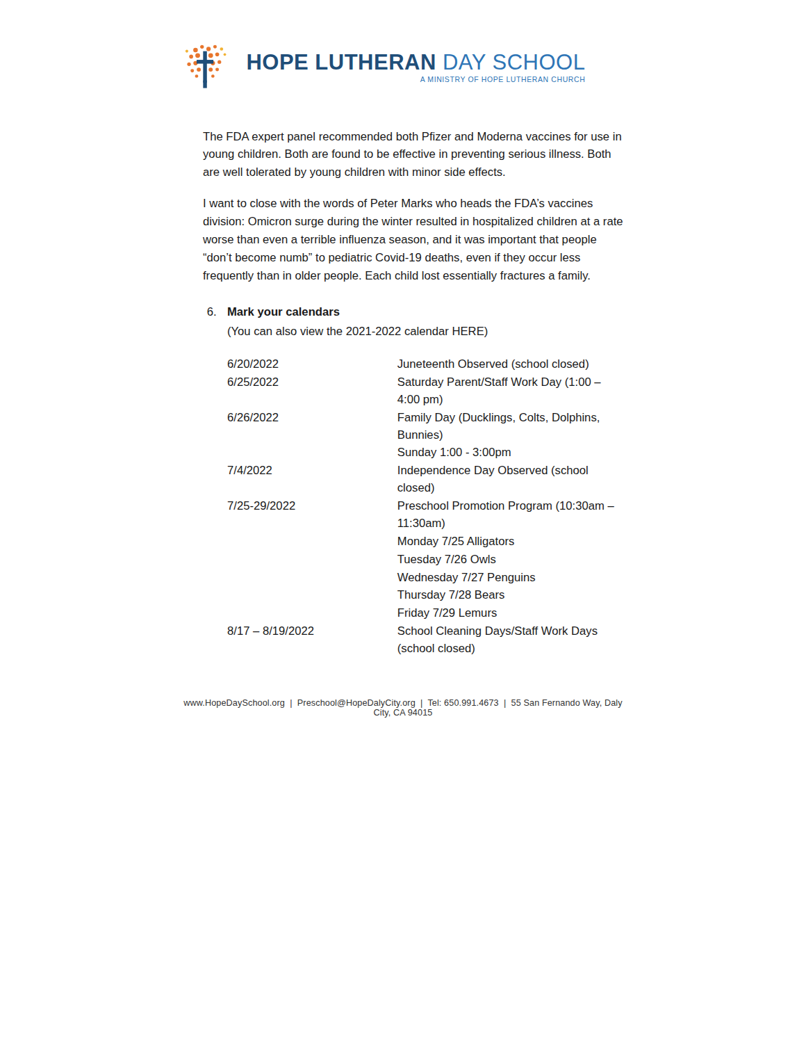HOPE LUTHERAN DAY SCHOOL
A MINISTRY OF HOPE LUTHERAN CHURCH
The FDA expert panel recommended both Pfizer and Moderna vaccines for use in young children. Both are found to be effective in preventing serious illness. Both are well tolerated by young children with minor side effects.
I want to close with the words of Peter Marks who heads the FDA’s vaccines division: Omicron surge during the winter resulted in hospitalized children at a rate worse than even a terrible influenza season, and it was important that people “don’t become numb” to pediatric Covid-19 deaths, even if they occur less frequently than in older people. Each child lost essentially fractures a family.
Mark your calendars
(You can also view the 2021-2022 calendar HERE)
| 6/20/2022 | Juneteenth Observed (school closed) |
| 6/25/2022 | Saturday Parent/Staff Work Day (1:00 – 4:00 pm) |
| 6/26/2022 | Family Day (Ducklings, Colts, Dolphins, Bunnies) |
| | Sunday 1:00 - 3:00pm |
| 7/4/2022 | Independence Day Observed (school closed) |
| 7/25-29/2022 | Preschool Promotion Program (10:30am – 11:30am) |
| | Monday 7/25 Alligators |
| | Tuesday 7/26 Owls |
| | Wednesday 7/27 Penguins |
| | Thursday 7/28 Bears |
| | Friday 7/29 Lemurs |
| 8/17 – 8/19/2022 | School Cleaning Days/Staff Work Days (school closed) |
www.HopeDaySchool.org | Preschool@HopeDalyCity.org | Tel: 650.991.4673 | 55 San Fernando Way, Daly City, CA 94015